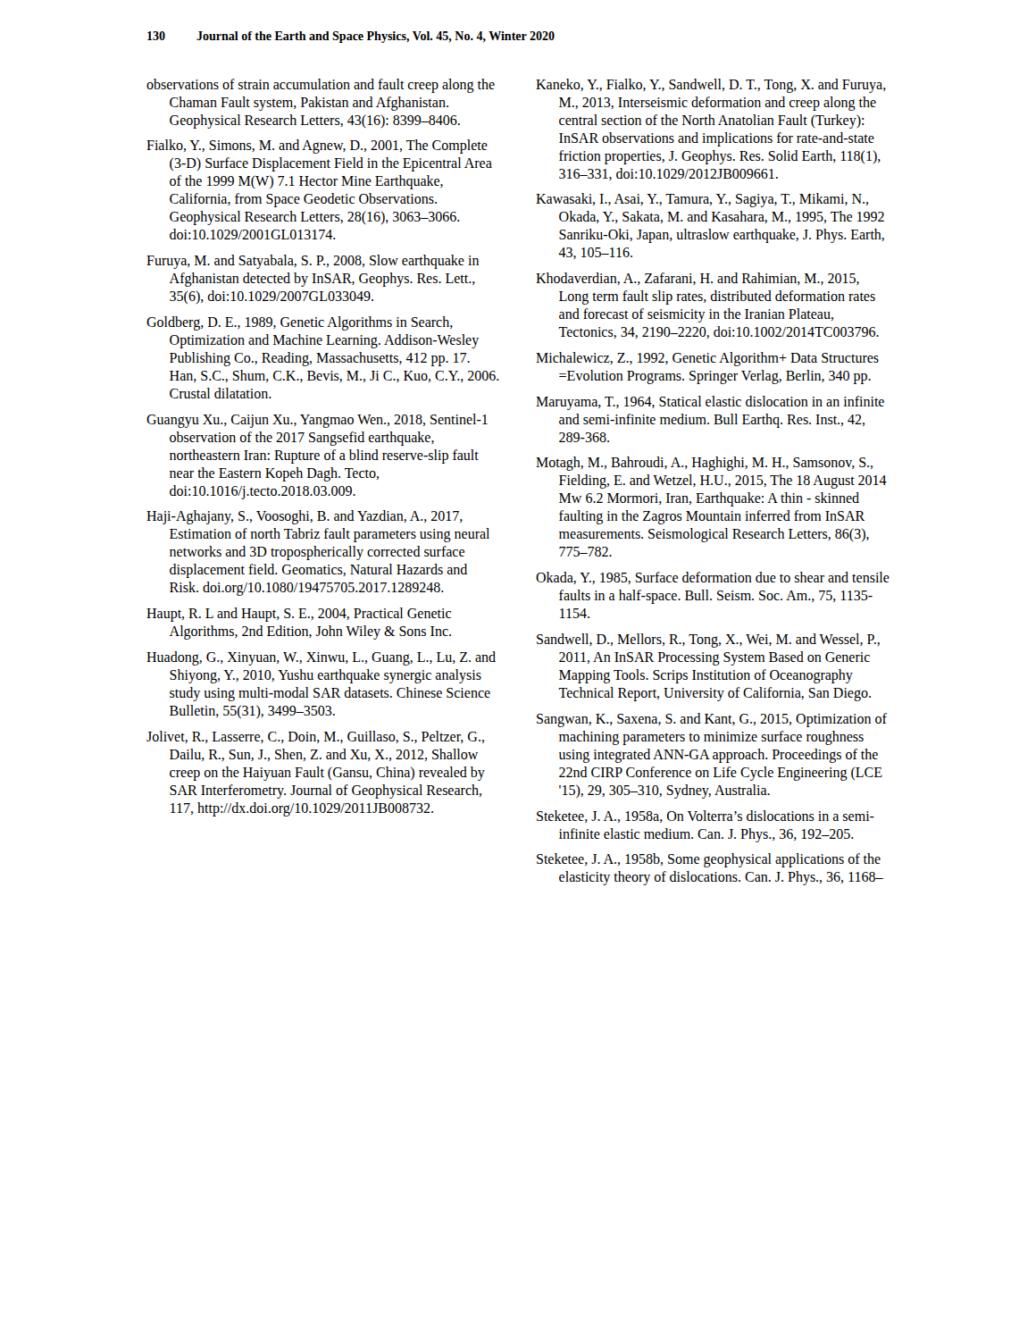130 Journal of the Earth and Space Physics, Vol. 45, No. 4, Winter 2020
observations of strain accumulation and fault creep along the Chaman Fault system, Pakistan and Afghanistan. Geophysical Research Letters, 43(16): 8399–8406.
Fialko, Y., Simons, M. and Agnew, D., 2001, The Complete (3-D) Surface Displacement Field in the Epicentral Area of the 1999 M(W) 7.1 Hector Mine Earthquake, California, from Space Geodetic Observations. Geophysical Research Letters, 28(16), 3063–3066. doi:10.1029/2001GL013174.
Furuya, M. and Satyabala, S. P., 2008, Slow earthquake in Afghanistan detected by InSAR, Geophys. Res. Lett., 35(6), doi:10.1029/2007GL033049.
Goldberg, D. E., 1989, Genetic Algorithms in Search, Optimization and Machine Learning. Addison-Wesley Publishing Co., Reading, Massachusetts, 412 pp. 17. Han, S.C., Shum, C.K., Bevis, M., Ji C., Kuo, C.Y., 2006. Crustal dilatation.
Guangyu Xu., Caijun Xu., Yangmao Wen., 2018, Sentinel-1 observation of the 2017 Sangsefid earthquake, northeastern Iran: Rupture of a blind reserve-slip fault near the Eastern Kopeh Dagh. Tecto, doi:10.1016/j.tecto.2018.03.009.
Haji-Aghajany, S., Voosoghi, B. and Yazdian, A., 2017, Estimation of north Tabriz fault parameters using neural networks and 3D tropospherically corrected surface displacement field. Geomatics, Natural Hazards and Risk. doi.org/10.1080/19475705.2017.1289248.
Haupt, R. L and Haupt, S. E., 2004, Practical Genetic Algorithms, 2nd Edition, John Wiley & Sons Inc.
Huadong, G., Xinyuan, W., Xinwu, L., Guang, L., Lu, Z. and Shiyong, Y., 2010, Yushu earthquake synergic analysis study using multi-modal SAR datasets. Chinese Science Bulletin, 55(31), 3499–3503.
Jolivet, R., Lasserre, C., Doin, M., Guillaso, S., Peltzer, G., Dailu, R., Sun, J., Shen, Z. and Xu, X., 2012, Shallow creep on the Haiyuan Fault (Gansu, China) revealed by SAR Interferometry. Journal of Geophysical Research, 117, http://dx.doi.org/10.1029/2011JB008732.
Kaneko, Y., Fialko, Y., Sandwell, D. T., Tong, X. and Furuya, M., 2013, Interseismic deformation and creep along the central section of the North Anatolian Fault (Turkey): InSAR observations and implications for rate-and-state friction properties, J. Geophys. Res. Solid Earth, 118(1), 316–331, doi:10.1029/2012JB009661.
Kawasaki, I., Asai, Y., Tamura, Y., Sagiya, T., Mikami, N., Okada, Y., Sakata, M. and Kasahara, M., 1995, The 1992 Sanriku-Oki, Japan, ultraslow earthquake, J. Phys. Earth, 43, 105–116.
Khodaverdian, A., Zafarani, H. and Rahimian, M., 2015, Long term fault slip rates, distributed deformation rates and forecast of seismicity in the Iranian Plateau, Tectonics, 34, 2190–2220, doi:10.1002/2014TC003796.
Michalewicz, Z., 1992, Genetic Algorithm+ Data Structures =Evolution Programs. Springer Verlag, Berlin, 340 pp.
Maruyama, T., 1964, Statical elastic dislocation in an infinite and semi-infinite medium. Bull Earthq. Res. Inst., 42, 289-368.
Motagh, M., Bahroudi, A., Haghighi, M. H., Samsonov, S., Fielding, E. and Wetzel, H.U., 2015, The 18 August 2014 Mw 6.2 Mormori, Iran, Earthquake: A thin - skinned faulting in the Zagros Mountain inferred from InSAR measurements. Seismological Research Letters, 86(3), 775–782.
Okada, Y., 1985, Surface deformation due to shear and tensile faults in a half-space. Bull. Seism. Soc. Am., 75, 1135-1154.
Sandwell, D., Mellors, R., Tong, X., Wei, M. and Wessel, P., 2011, An InSAR Processing System Based on Generic Mapping Tools. Scrips Institution of Oceanography Technical Report, University of California, San Diego.
Sangwan, K., Saxena, S. and Kant, G., 2015, Optimization of machining parameters to minimize surface roughness using integrated ANN-GA approach. Proceedings of the 22nd CIRP Conference on Life Cycle Engineering (LCE '15), 29, 305–310, Sydney, Australia.
Steketee, J. A., 1958a, On Volterra’s dislocations in a semi-infinite elastic medium. Can. J. Phys., 36, 192–205.
Steketee, J. A., 1958b, Some geophysical applications of the elasticity theory of dislocations. Can. J. Phys., 36, 1168–